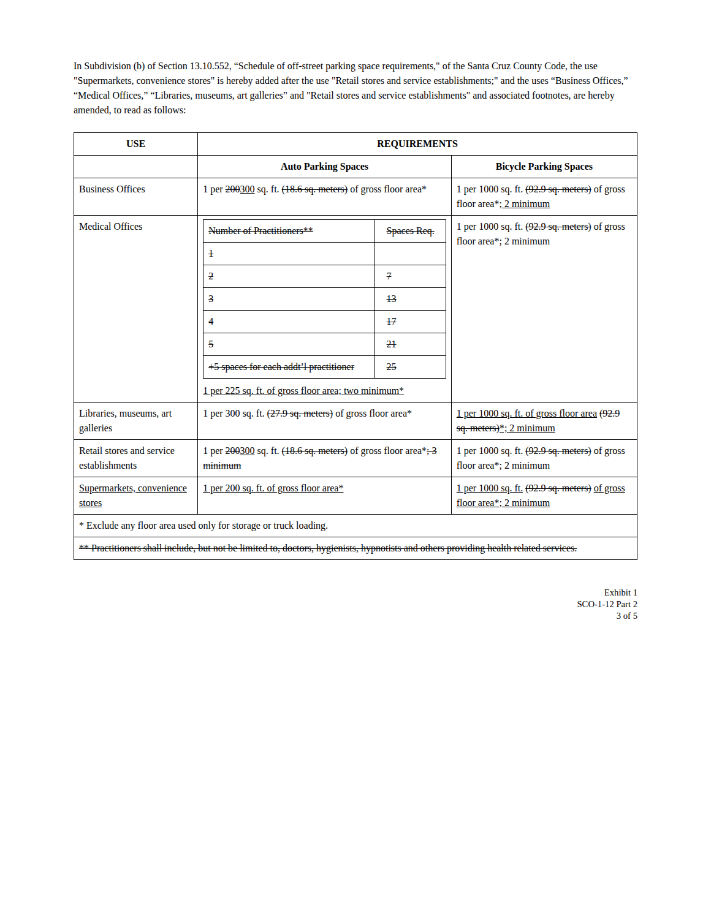In Subdivision (b) of Section 13.10.552, “Schedule of off-street parking space requirements," of the Santa Cruz County Code, the use "Supermarkets, convenience stores" is hereby added after the use "Retail stores and service establishments;" and the uses “Business Offices,” “Medical Offices,” “Libraries, museums, art galleries” and "Retail stores and service establishments" and associated footnotes, are hereby amended, to read as follows:
| USE | REQUIREMENTS |
| --- | --- |
| | Auto Parking Spaces | Bicycle Parking Spaces |
| Business Offices | 1 per 200 300 sq. ft. (18.6 sq. meters) of gross floor area* | 1 per 1000 sq. ft. (92.9 sq. meters) of gross floor area* ; 2 minimum |
| Medical Offices | / Number of Practitioners** / Spaces Req. / / 1 / / / 2 / 7 / / 3 / 13 / / 4 / 17 / / 5 / 21 / / +5 spaces for each addt’l practitioner / 25 / 1 per 225 sq. ft. of gross floor area; two minimum* | 1 per 1000 sq. ft. (92.9 sq. meters) of gross floor area*; 2 minimum |
| Libraries, museums, art galleries | 1 per 300 sq. ft. (27.9 sq. meters) of gross floor area* | 1 per 1000 sq. ft. of gross floor area (92.9 sq. meters) *; 2 minimum |
| Retail stores and service establishments | 1 per 200 300 sq. ft. (18.6 sq. meters) of gross floor area* ; 3 minimum | 1 per 1000 sq. ft. (92.9 sq. meters) of gross floor area*; 2 minimum |
| Supermarkets, convenience stores | 1 per 200 sq. ft. of gross floor area* | 1 per 1000 sq. ft. (92.9 sq. meters) of gross floor area*; 2 minimum |
| * Exclude any floor area used only for storage or truck loading. |
| ** Practitioners shall include, but not be limited to, doctors, hygienists, hypnotists and others providing health related services. |
Exhibit 1
SCO-1-12 Part 2
3 of 5